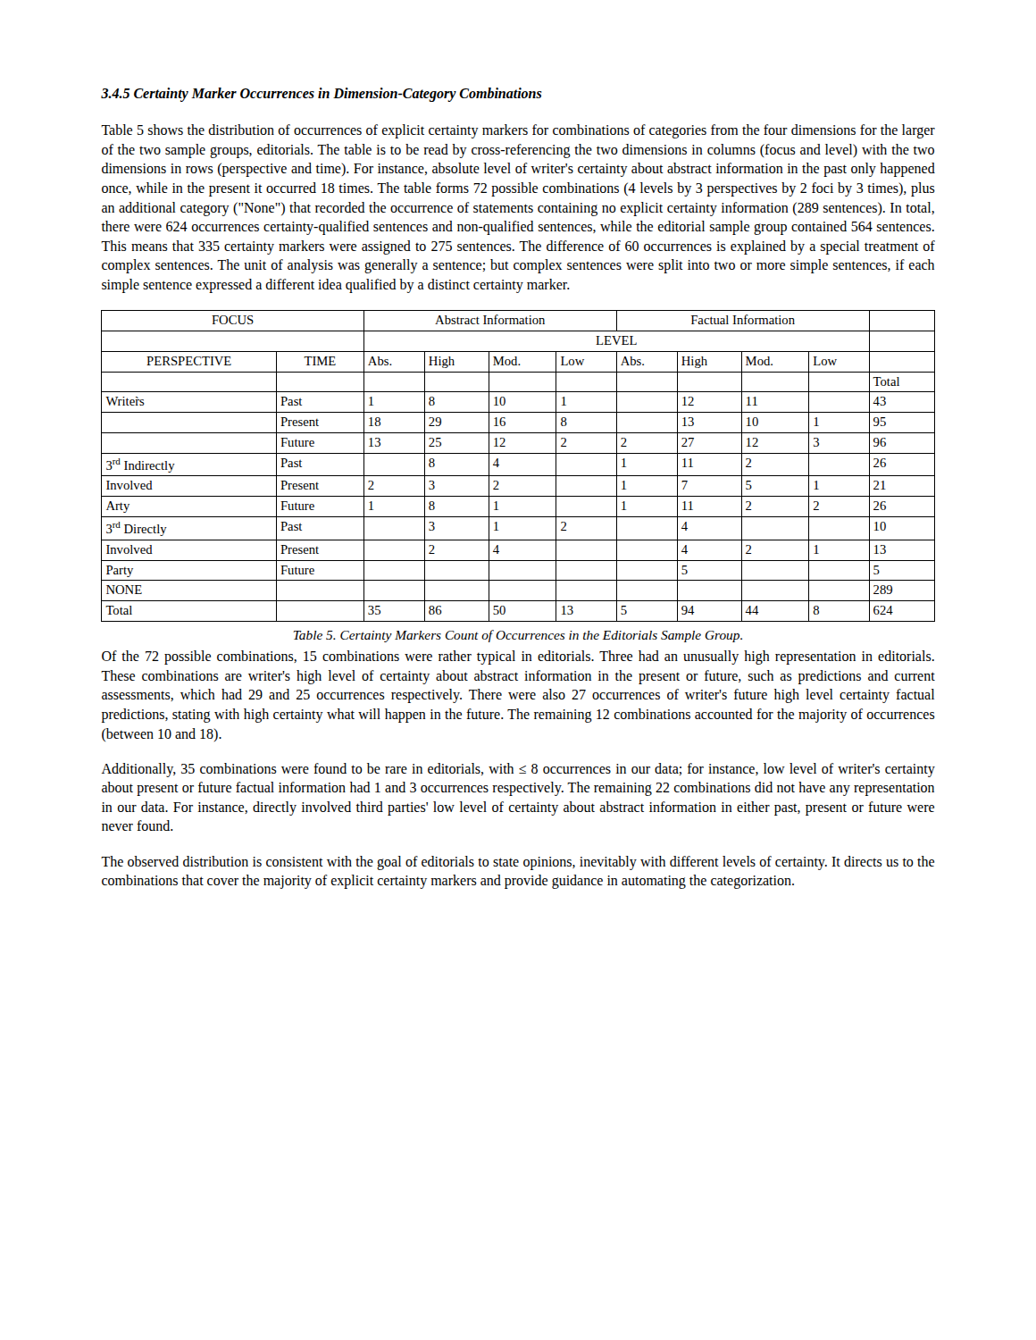3.4.5 Certainty Marker Occurrences in Dimension-Category Combinations
Table 5 shows the distribution of occurrences of explicit certainty markers for combinations of categories from the four dimensions for the larger of the two sample groups, editorials. The table is to be read by cross-referencing the two dimensions in columns (focus and level) with the two dimensions in rows (perspective and time). For instance, absolute level of writer's certainty about abstract information in the past only happened once, while in the present it occurred 18 times. The table forms 72 possible combinations (4 levels by 3 perspectives by 2 foci by 3 times), plus an additional category ("None") that recorded the occurrence of statements containing no explicit certainty information (289 sentences). In total, there were 624 occurrences certainty-qualified sentences and non-qualified sentences, while the editorial sample group contained 564 sentences. This means that 335 certainty markers were assigned to 275 sentences. The difference of 60 occurrences is explained by a special treatment of complex sentences. The unit of analysis was generally a sentence; but complex sentences were split into two or more simple sentences, if each simple sentence expressed a different idea qualified by a distinct certainty marker.
Table 5. Certainty Markers Count of Occurrences in the Editorials Sample Group.
| FOCUS | Abstract Information | Factual Information | |
| | LEVEL | |
| PERSPECTIVE | TIME | Abs. | High | Mod. | Low | Abs. | High | Mod. | Low | |
| | | | | | | | | | | Total |
| Writer̀s | Past | 1 | 8 | 10 | 1 | | 12 | 11 | | 43 |
| | Present | 18 | 29 | 16 | 8 | | 13 | 10 | 1 | 95 |
| | Future | 13 | 25 | 12 | 2 | 2 | 27 | 12 | 3 | 96 |
| 3 rd Indirectly | Past | | 8 | 4 | | 1 | 11 | 2 | | 26 |
| Involved | Present | 2 | 3 | 2 | | 1 | 7 | 5 | 1 | 21 |
| Arty | Future | 1 | 8 | 1 | | 1 | 11 | 2 | 2 | 26 |
| 3 rd Directly | Past | | 3 | 1 | 2 | | 4 | | | 10 |
| Involved | Present | | 2 | 4 | | | 4 | 2 | 1 | 13 |
| Party | Future | | | | | | 5 | | | 5 |
| NONE | | | | | | | | | | 289 |
| Total | | 35 | 86 | 50 | 13 | 5 | 94 | 44 | 8 | 624 |
Of the 72 possible combinations, 15 combinations were rather typical in editorials. Three had an unusually high representation in editorials. These combinations are writer's high level of certainty about abstract information in the present or future, such as predictions and current assessments, which had 29 and 25 occurrences respectively. There were also 27 occurrences of writer's future high level certainty factual predictions, stating with high certainty what will happen in the future. The remaining 12 combinations accounted for the majority of occurrences (between 10 and 18).
Additionally, 35 combinations were found to be rare in editorials, with ≤ 8 occurrences in our data; for instance, low level of writer's certainty about present or future factual information had 1 and 3 occurrences respectively. The remaining 22 combinations did not have any representation in our data. For instance, directly involved third parties' low level of certainty about abstract information in either past, present or future were never found.
The observed distribution is consistent with the goal of editorials to state opinions, inevitably with different levels of certainty. It directs us to the combinations that cover the majority of explicit certainty markers and provide guidance in automating the categorization.